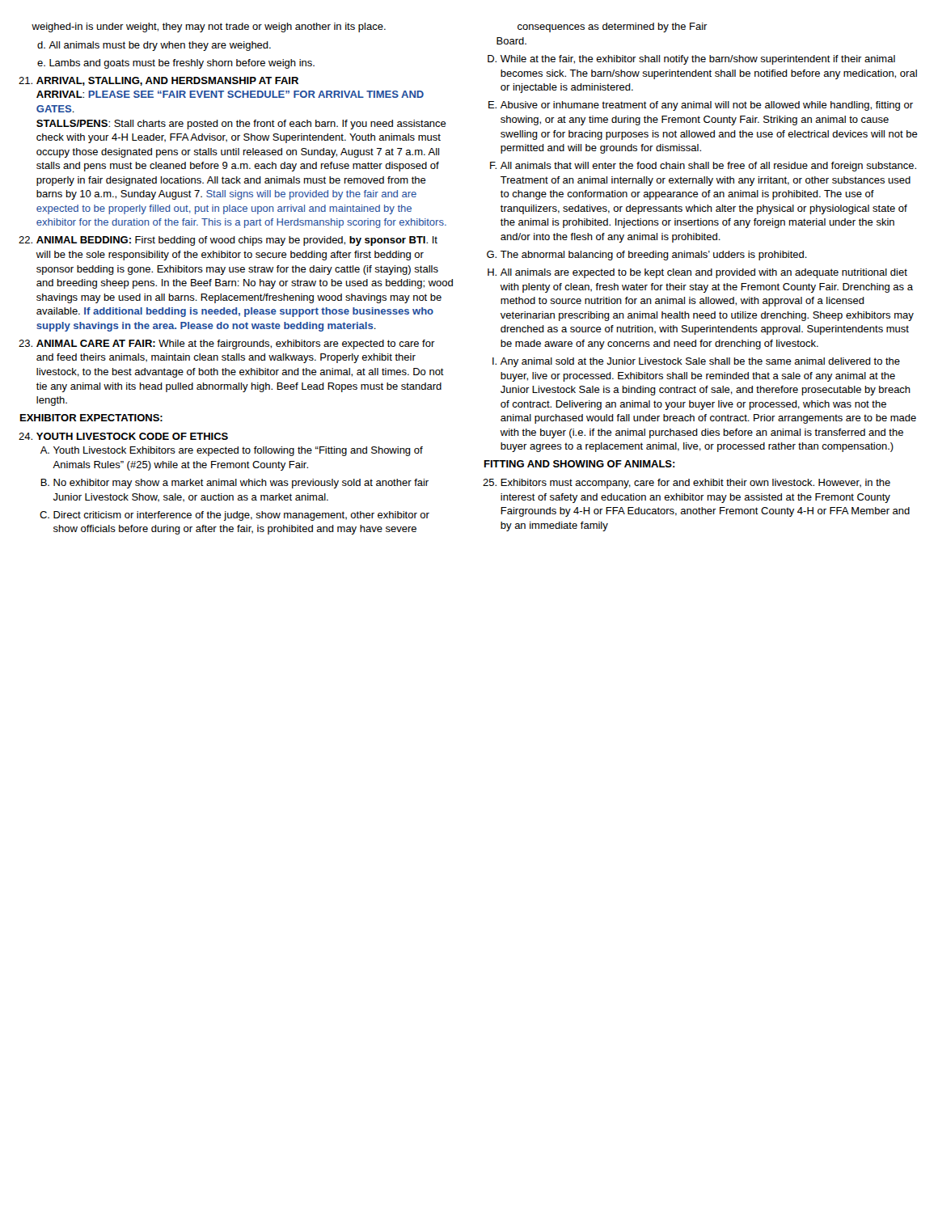weighed-in is under weight, they may not trade or weigh another in its place.
All animals must be dry when they are weighed.
Lambs and goats must be freshly shorn before weigh ins.
ARRIVAL, STALLING, AND HERDSMANSHIP AT FAIR
ARRIVAL: PLEASE SEE “FAIR EVENT SCHEDULE” FOR ARRIVAL TIMES AND GATES.
STALLS/PENS: Stall charts are posted on the front of each barn. If you need assistance check with your 4-H Leader, FFA Advisor, or Show Superintendent. Youth animals must occupy those designated pens or stalls until released on Sunday, August 7 at 7 a.m. All stalls and pens must be cleaned before 9 a.m. each day and refuse matter disposed of properly in fair designated locations. All tack and animals must be removed from the barns by 10 a.m., Sunday August 7. Stall signs will be provided by the fair and are expected to be properly filled out, put in place upon arrival and maintained by the exhibitor for the duration of the fair. This is a part of Herdsmanship scoring for exhibitors.
ANIMAL BEDDING: First bedding of wood chips may be provided, by sponsor BTI. It will be the sole responsibility of the exhibitor to secure bedding after first bedding or sponsor bedding is gone. Exhibitors may use straw for the dairy cattle (if staying) stalls and breeding sheep pens. In the Beef Barn: No hay or straw to be used as bedding; wood shavings may be used in all barns. Replacement/freshening wood shavings may not be available. If additional bedding is needed, please support those businesses who supply shavings in the area. Please do not waste bedding materials.
ANIMAL CARE AT FAIR: While at the fairgrounds, exhibitors are expected to care for and feed theirs animals, maintain clean stalls and walkways. Properly exhibit their livestock, to the best advantage of both the exhibitor and the animal, at all times. Do not tie any animal with its head pulled abnormally high. Beef Lead Ropes must be standard length.
EXHIBITOR EXPECTATIONS:
YOUTH LIVESTOCK CODE OF ETHICS
Youth Livestock Exhibitors are expected to following the “Fitting and Showing of Animals Rules” (#25) while at the Fremont County Fair.
No exhibitor may show a market animal which was previously sold at another fair Junior Livestock Show, sale, or auction as a market animal.
Direct criticism or interference of the judge, show management, other exhibitor or show officials before during or after the fair, is prohibited and may have severe consequences as determined by the Fair
Board.
While at the fair, the exhibitor shall notify the barn/show superintendent if their animal becomes sick. The barn/show superintendent shall be notified before any medication, oral or injectable is administered.
Abusive or inhumane treatment of any animal will not be allowed while handling, fitting or showing, or at any time during the Fremont County Fair. Striking an animal to cause swelling or for bracing purposes is not allowed and the use of electrical devices will not be permitted and will be grounds for dismissal.
All animals that will enter the food chain shall be free of all residue and foreign substance. Treatment of an animal internally or externally with any irritant, or other substances used to change the conformation or appearance of an animal is prohibited. The use of tranquilizers, sedatives, or depressants which alter the physical or physiological state of the animal is prohibited. Injections or insertions of any foreign material under the skin and/or into the flesh of any animal is prohibited.
The abnormal balancing of breeding animals’ udders is prohibited.
All animals are expected to be kept clean and provided with an adequate nutritional diet with plenty of clean, fresh water for their stay at the Fremont County Fair. Drenching as a method to source nutrition for an animal is allowed, with approval of a licensed veterinarian prescribing an animal health need to utilize drenching. Sheep exhibitors may drenched as a source of nutrition, with Superintendents approval. Superintendents must be made aware of any concerns and need for drenching of livestock.
Any animal sold at the Junior Livestock Sale shall be the same animal delivered to the buyer, live or processed. Exhibitors shall be reminded that a sale of any animal at the Junior Livestock Sale is a binding contract of sale, and therefore prosecutable by breach of contract. Delivering an animal to your buyer live or processed, which was not the animal purchased would fall under breach of contract. Prior arrangements are to be made with the buyer (i.e. if the animal purchased dies before an animal is transferred and the buyer agrees to a replacement animal, live, or processed rather than compensation.)
FITTING AND SHOWING OF ANIMALS:
Exhibitors must accompany, care for and exhibit their own livestock. However, in the interest of safety and education an exhibitor may be assisted at the Fremont County Fairgrounds by 4-H or FFA Educators, another Fremont County 4-H or FFA Member and by an immediate family